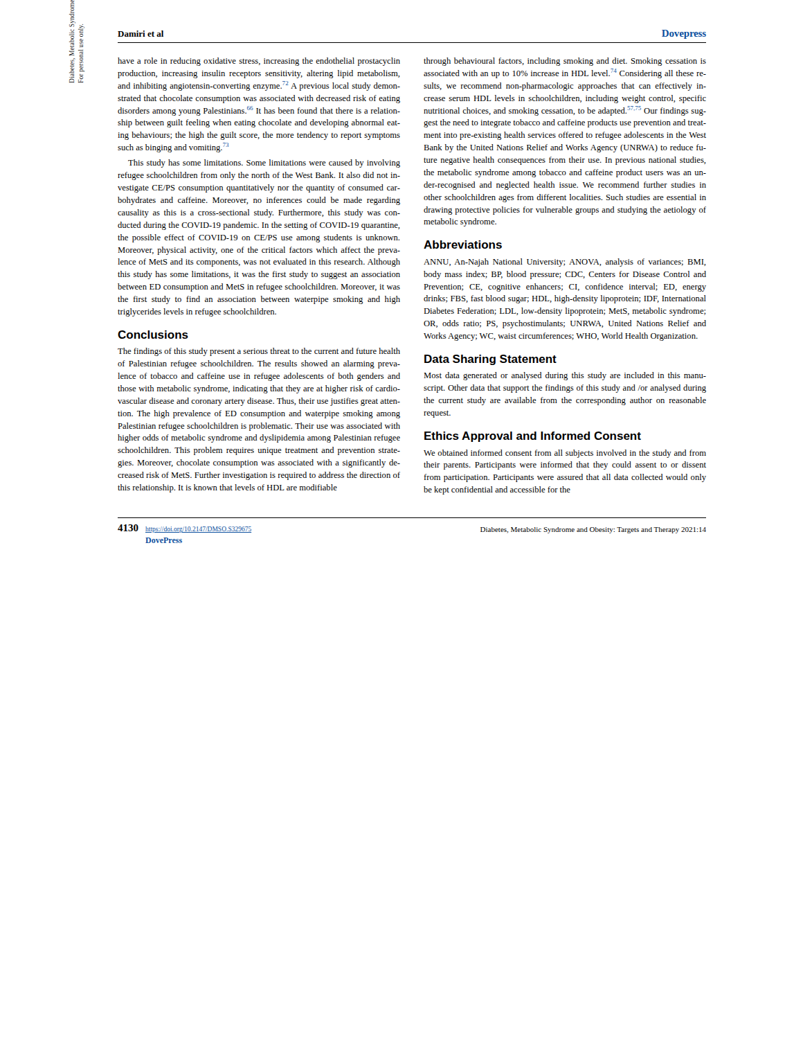Diabetes, Metabolic Syndrome and Obesity: Targets and Therapy downloaded from https://www.dovepress.com/ by 213.6.238.146 on 29-Sep-2021
For personal use only.
Damiri et al
Dovepress
have a role in reducing oxidative stress, increasing the endothelial prostacyclin production, increasing insulin receptors sensitivity, altering lipid metabolism, and inhibiting angiotensin-converting enzyme.72 A previous local study demonstrated that chocolate consumption was associated with decreased risk of eating disorders among young Palestinians.66 It has been found that there is a relationship between guilt feeling when eating chocolate and developing abnormal eating behaviours; the high the guilt score, the more tendency to report symptoms such as binging and vomiting.73
This study has some limitations. Some limitations were caused by involving refugee schoolchildren from only the north of the West Bank. It also did not investigate CE/PS consumption quantitatively nor the quantity of consumed carbohydrates and caffeine. Moreover, no inferences could be made regarding causality as this is a cross-sectional study. Furthermore, this study was conducted during the COVID-19 pandemic. In the setting of COVID-19 quarantine, the possible effect of COVID-19 on CE/PS use among students is unknown. Moreover, physical activity, one of the critical factors which affect the prevalence of MetS and its components, was not evaluated in this research. Although this study has some limitations, it was the first study to suggest an association between ED consumption and MetS in refugee schoolchildren. Moreover, it was the first study to find an association between waterpipe smoking and high triglycerides levels in refugee schoolchildren.
Conclusions
The findings of this study present a serious threat to the current and future health of Palestinian refugee schoolchildren. The results showed an alarming prevalence of tobacco and caffeine use in refugee adolescents of both genders and those with metabolic syndrome, indicating that they are at higher risk of cardiovascular disease and coronary artery disease. Thus, their use justifies great attention. The high prevalence of ED consumption and waterpipe smoking among Palestinian refugee schoolchildren is problematic. Their use was associated with higher odds of metabolic syndrome and dyslipidemia among Palestinian refugee schoolchildren. This problem requires unique treatment and prevention strategies. Moreover, chocolate consumption was associated with a significantly decreased risk of MetS. Further investigation is required to address the direction of this relationship. It is known that levels of HDL are modifiable
through behavioural factors, including smoking and diet. Smoking cessation is associated with an up to 10% increase in HDL level.74 Considering all these results, we recommend non-pharmacologic approaches that can effectively increase serum HDL levels in schoolchildren, including weight control, specific nutritional choices, and smoking cessation, to be adapted.57,75 Our findings suggest the need to integrate tobacco and caffeine products use prevention and treatment into pre-existing health services offered to refugee adolescents in the West Bank by the United Nations Relief and Works Agency (UNRWA) to reduce future negative health consequences from their use. In previous national studies, the metabolic syndrome among tobacco and caffeine product users was an under-recognised and neglected health issue. We recommend further studies in other schoolchildren ages from different localities. Such studies are essential in drawing protective policies for vulnerable groups and studying the aetiology of metabolic syndrome.
Abbreviations
ANNU, An-Najah National University; ANOVA, analysis of variances; BMI, body mass index; BP, blood pressure; CDC, Centers for Disease Control and Prevention; CE, cognitive enhancers; CI, confidence interval; ED, energy drinks; FBS, fast blood sugar; HDL, high-density lipoprotein; IDF, International Diabetes Federation; LDL, low-density lipoprotein; MetS, metabolic syndrome; OR, odds ratio; PS, psychostimulants; UNRWA, United Nations Relief and Works Agency; WC, waist circumferences; WHO, World Health Organization.
Data Sharing Statement
Most data generated or analysed during this study are included in this manuscript. Other data that support the findings of this study and /or analysed during the current study are available from the corresponding author on reasonable request.
Ethics Approval and Informed Consent
We obtained informed consent from all subjects involved in the study and from their parents. Participants were informed that they could assent to or dissent from participation. Participants were assured that all data collected would only be kept confidential and accessible for the
4130
https://doi.org/10.2147/DMSO.S329675 DovePress
Diabetes, Metabolic Syndrome and Obesity: Targets and Therapy 2021:14